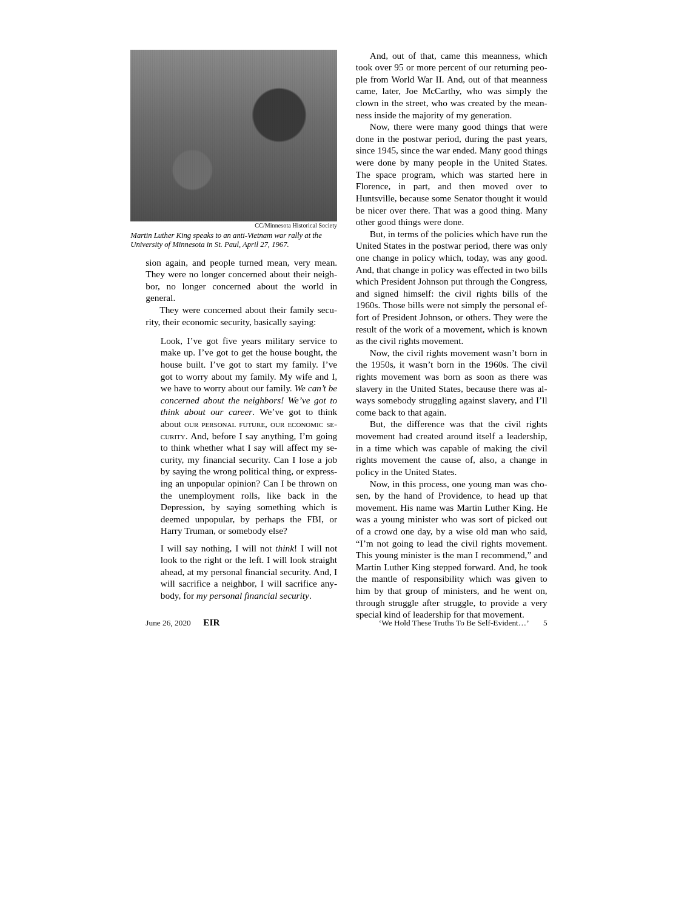CC/Minnesota Historical Society
Martin Luther King speaks to an anti-Vietnam war rally at the University of Minnesota in St. Paul, April 27, 1967.
sion again, and people turned mean, very mean. They were no longer concerned about their neighbor, no longer concerned about the world in general.
They were concerned about their family security, their economic security, basically saying:
Look, I’ve got five years military service to make up. I’ve got to get the house bought, the house built. I’ve got to start my family. I’ve got to worry about my family. My wife and I, we have to worry about our family. We can’t be concerned about the neighbors! We’ve got to think about our career. We’ve got to think about our personal future, our economic security. And, before I say anything, I’m going to think whether what I say will affect my security, my financial security. Can I lose a job by saying the wrong political thing, or expressing an unpopular opinion? Can I be thrown on the unemployment rolls, like back in the Depression, by saying something which is deemed unpopular, by perhaps the FBI, or Harry Truman, or somebody else?
I will say nothing, I will not think! I will not look to the right or the left. I will look straight ahead, at my personal financial security. And, I will sacrifice a neighbor, I will sacrifice anybody, for my personal financial security.
And, out of that, came this meanness, which took over 95 or more percent of our returning people from World War II. And, out of that meanness came, later, Joe McCarthy, who was simply the clown in the street, who was created by the meanness inside the majority of my generation.
Now, there were many good things that were done in the postwar period, during the past years, since 1945, since the war ended. Many good things were done by many people in the United States. The space program, which was started here in Florence, in part, and then moved over to Huntsville, because some Senator thought it would be nicer over there. That was a good thing. Many other good things were done.
But, in terms of the policies which have run the United States in the postwar period, there was only one change in policy which, today, was any good. And, that change in policy was effected in two bills which President Johnson put through the Congress, and signed himself: the civil rights bills of the 1960s. Those bills were not simply the personal effort of President Johnson, or others. They were the result of the work of a movement, which is known as the civil rights movement.
Now, the civil rights movement wasn’t born in the 1950s, it wasn’t born in the 1960s. The civil rights movement was born as soon as there was slavery in the United States, because there was always somebody struggling against slavery, and I’ll come back to that again.
But, the difference was that the civil rights movement had created around itself a leadership, in a time which was capable of making the civil rights movement the cause of, also, a change in policy in the United States.
Now, in this process, one young man was chosen, by the hand of Providence, to head up that movement. His name was Martin Luther King. He was a young minister who was sort of picked out of a crowd one day, by a wise old man who said, “I’m not going to lead the civil rights movement. This young minister is the man I recommend,” and Martin Luther King stepped forward. And, he took the mantle of responsibility which was given to him by that group of ministers, and he went on, through struggle after struggle, to provide a very special kind of leadership for that movement.
June 26, 2020 EIR
‘We Hold These Truths To Be Self-Evident…’ 5